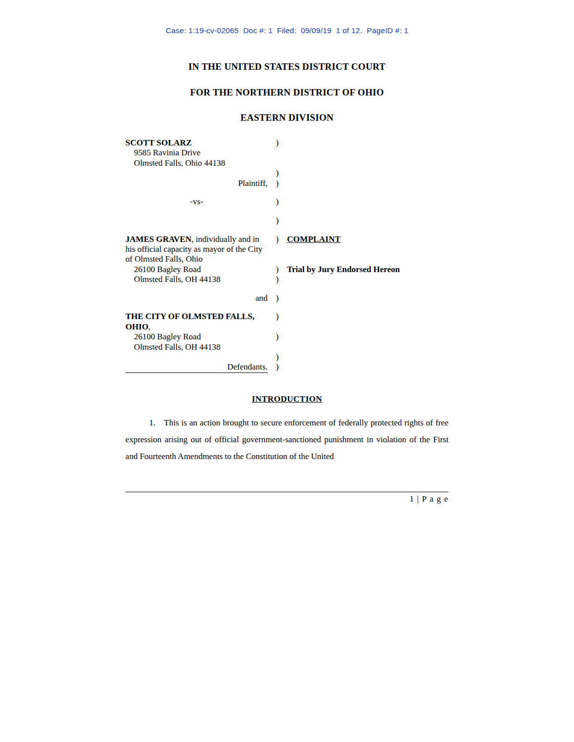Case: 1:19-cv-02065 Doc #: 1 Filed: 09/09/19 1 of 12. PageID #: 1
IN THE UNITED STATES DISTRICT COURT
FOR THE NORTHERN DISTRICT OF OHIO
EASTERN DIVISION
| SCOTT SOLARZ 9585 Ravinia Drive Olmsted Falls, Ohio 44138 | ) | |
| | ) | |
| Plaintiff, | ) | |
| -vs- | ) | |
| | ) | |
| JAMES GRAVEN , individually and in his official capacity as mayor of the City of Olmsted Falls, Ohio | ) | COMPLAINT |
| 26100 Bagley Road | ) | Trial by Jury Endorsed Hereon |
| Olmsted Falls, OH 44138 | ) | |
| and | ) | |
| THE CITY OF OLMSTED FALLS, OHIO , | ) | |
| 26100 Bagley Road Olmsted Falls, OH 44138 | ) | |
| | ) | |
| Defendants. | ) | |
INTRODUCTION
1. This is an action brought to secure enforcement of federally protected rights of free expression arising out of official government-sanctioned punishment in violation of the First and Fourteenth Amendments to the Constitution of the United
1 | P a g e